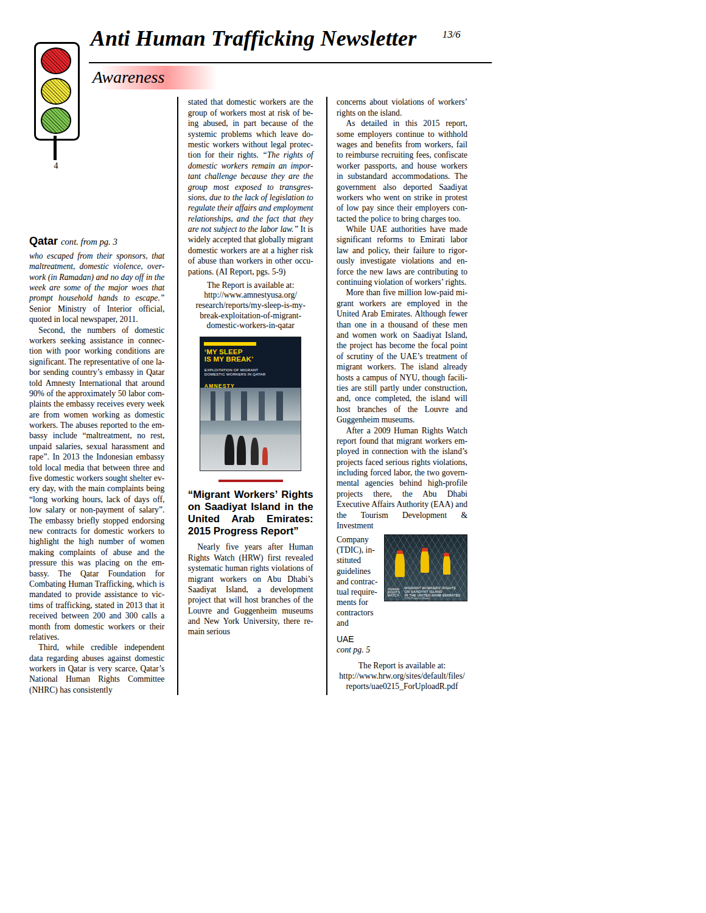13/6
Anti Human Trafficking Newsletter
Awareness
4
Qatar cont. from pg. 3
who escaped from their sponsors, that maltreatment, domestic violence, over-work (in Ramadan) and no day off in the week are some of the major woes that prompt household hands to escape.” Senior Ministry of Interior official, quoted in local newspaper, 2011.
Second, the numbers of domestic workers seeking assistance in connection with poor working conditions are significant. The representative of one labor sending country’s embassy in Qatar told Amnesty International that around 90% of the approximately 50 labor complaints the embassy receives every week are from women working as domestic workers. The abuses reported to the embassy include “maltreatment, no rest, unpaid salaries, sexual harassment and rape”. In 2013 the Indonesian embassy told local media that between three and five domestic workers sought shelter every day, with the main complaints being “long working hours, lack of days off, low salary or non-payment of salary”. The embassy briefly stopped endorsing new contracts for domestic workers to highlight the high number of women making complaints of abuse and the pressure this was placing on the embassy. The Qatar Foundation for Combating Human Trafficking, which is mandated to provide assistance to victims of trafficking, stated in 2013 that it received between 200 and 300 calls a month from domestic workers or their relatives.
Third, while credible independent data regarding abuses against domestic workers in Qatar is very scarce, Qatar’s National Human Rights Committee (NHRC) has consistently
stated that domestic workers are the group of workers most at risk of being abused, in part because of the systemic problems which leave domestic workers without legal protection for their rights. “The rights of domestic workers remain an important challenge because they are the group most exposed to transgressions, due to the lack of legislation to regulate their affairs and employment relationships, and the fact that they are not subject to the labor law.” It is widely accepted that globally migrant domestic workers are at a higher risk of abuse than workers in other occupations. (AI Report, pgs. 5-9)
The Report is available at:
http://www.amnestyusa.org/
research/reports/my-sleep-is-my-
break-exploitation-of-migrant-
domestic-workers-in-qatar
‘MY SLEEP
IS MY BREAK’
EXPLOITATION OF MIGRANT
DOMESTIC WORKERS IN QATAR
AMNESTY
“Migrant Workers’ Rights on Saadiyat Island in the United Arab Emirates: 2015 Progress Report”
Nearly five years after Human Rights Watch (HRW) first revealed systematic human rights violations of migrant workers on Abu Dhabi’s Saadiyat Island, a development project that will host branches of the Louvre and Guggenheim museums and New York University, there remain serious
concerns about violations of workers’ rights on the island.
As detailed in this 2015 report, some employers continue to withhold wages and benefits from workers, fail to reimburse recruiting fees, confiscate worker passports, and house workers in substandard accommodations. The government also deported Saadiyat workers who went on strike in protest of low pay since their employers contacted the police to bring charges too.
While UAE authorities have made significant reforms to Emirati labor law and policy, their failure to rigorously investigate violations and enforce the new laws are contributing to continuing violation of workers’ rights.
More than five million low-paid migrant workers are employed in the United Arab Emirates. Although fewer than one in a thousand of these men and women work on Saadiyat Island, the project has become the focal point of scrutiny of the UAE’s treatment of migrant workers. The island already hosts a campus of NYU, though facilities are still partly under construction, and, once completed, the island will host branches of the Louvre and Guggenheim museums.
After a 2009 Human Rights Watch report found that migrant workers employed in connection with the island’s projects faced serious rights violations, including forced labor, the two governmental agencies behind high-profile projects there, the Abu Dhabi Executive Affairs Authority (EAA) and the Tourism Development & Investment
Company (TDIC), instituted guidelines and contractual requirements for contractors and
UAE
cont pg. 5
HUMAN
RIGHTS
WATCH
MIGRANT WORKERS’ RIGHTS
ON SAADIYAT ISLAND
IN THE UNITED ARAB EMIRATES
2015 Progress Report
The Report is available at:
http://www.hrw.org/sites/default/files/
reports/uae0215_ForUploadR.pdf